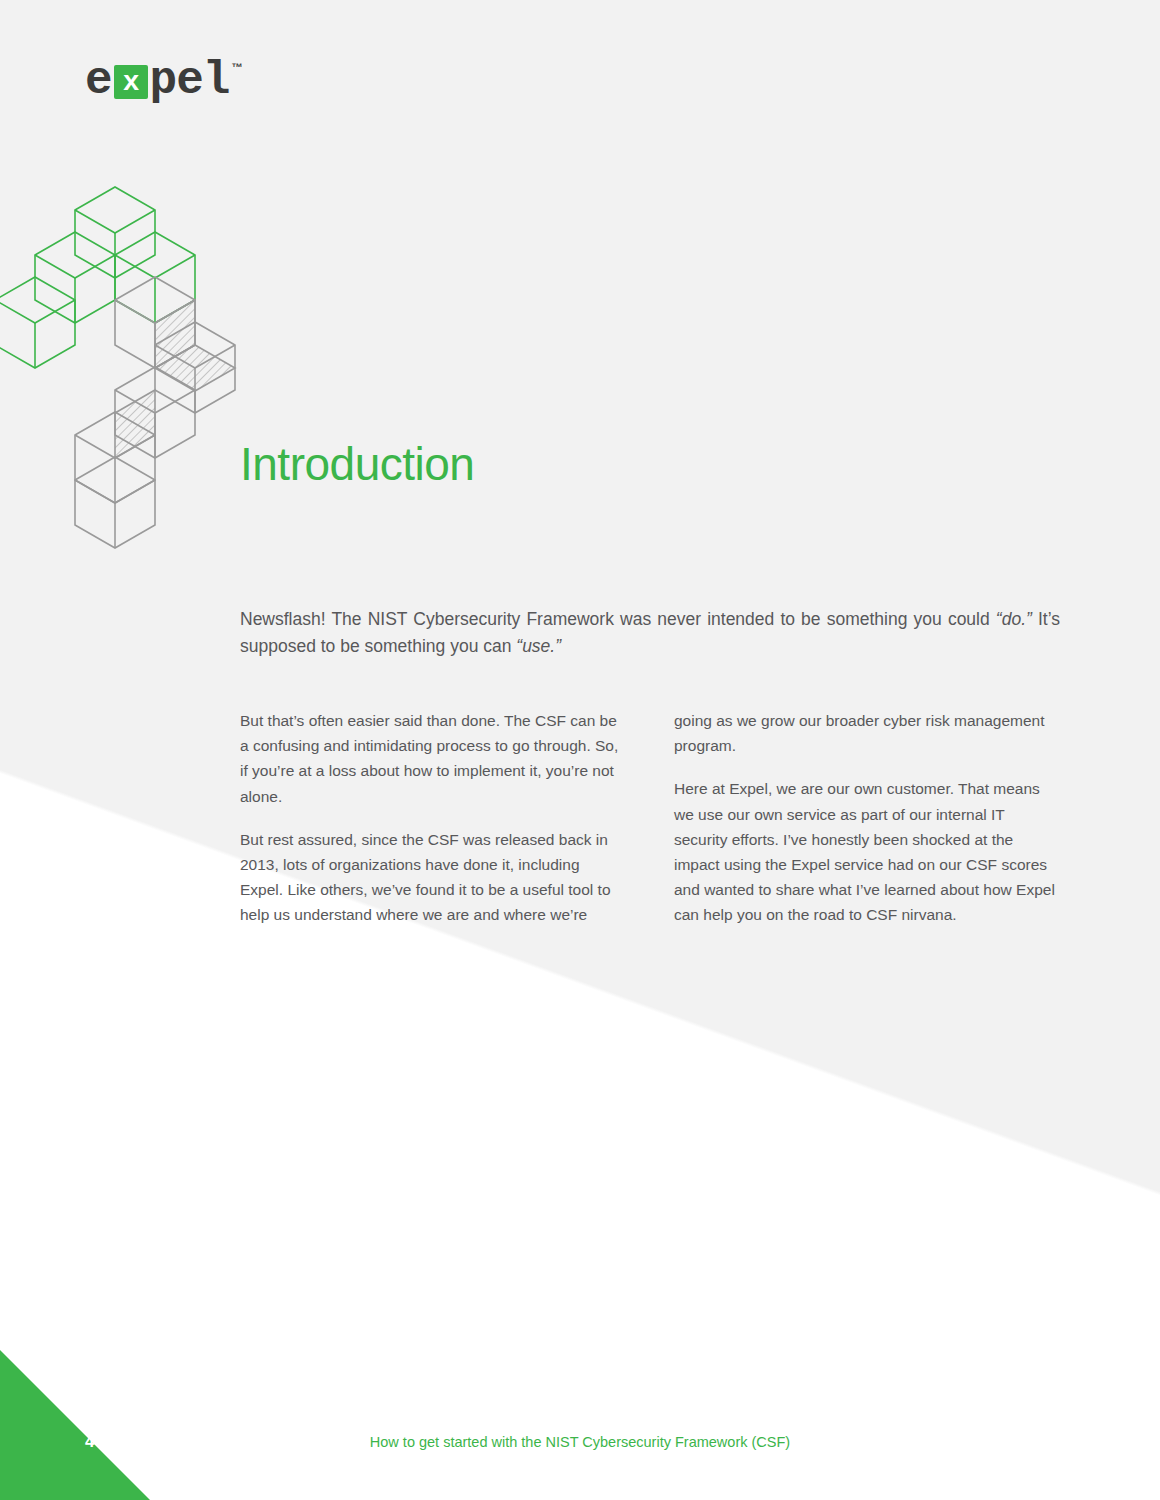expel™
Introduction
Newsflash! The NIST Cybersecurity Framework was never intended to be something you could “do.” It’s supposed to be something you can “use.”
But that’s often easier said than done. The CSF can be a confusing and intimidating process to go through. So, if you’re at a loss about how to implement it, you’re not alone.
But rest assured, since the CSF was released back in 2013, lots of organizations have done it, including Expel. Like others, we’ve found it to be a useful tool to help us understand where we are and where we’re
going as we grow our broader cyber risk management program.
Here at Expel, we are our own customer. That means we use our own service as part of our internal IT security efforts. I’ve honestly been shocked at the impact using the Expel service had on our CSF scores and wanted to share what I’ve learned about how Expel can help you on the road to CSF nirvana.
4
How to get started with the NIST Cybersecurity Framework (CSF)